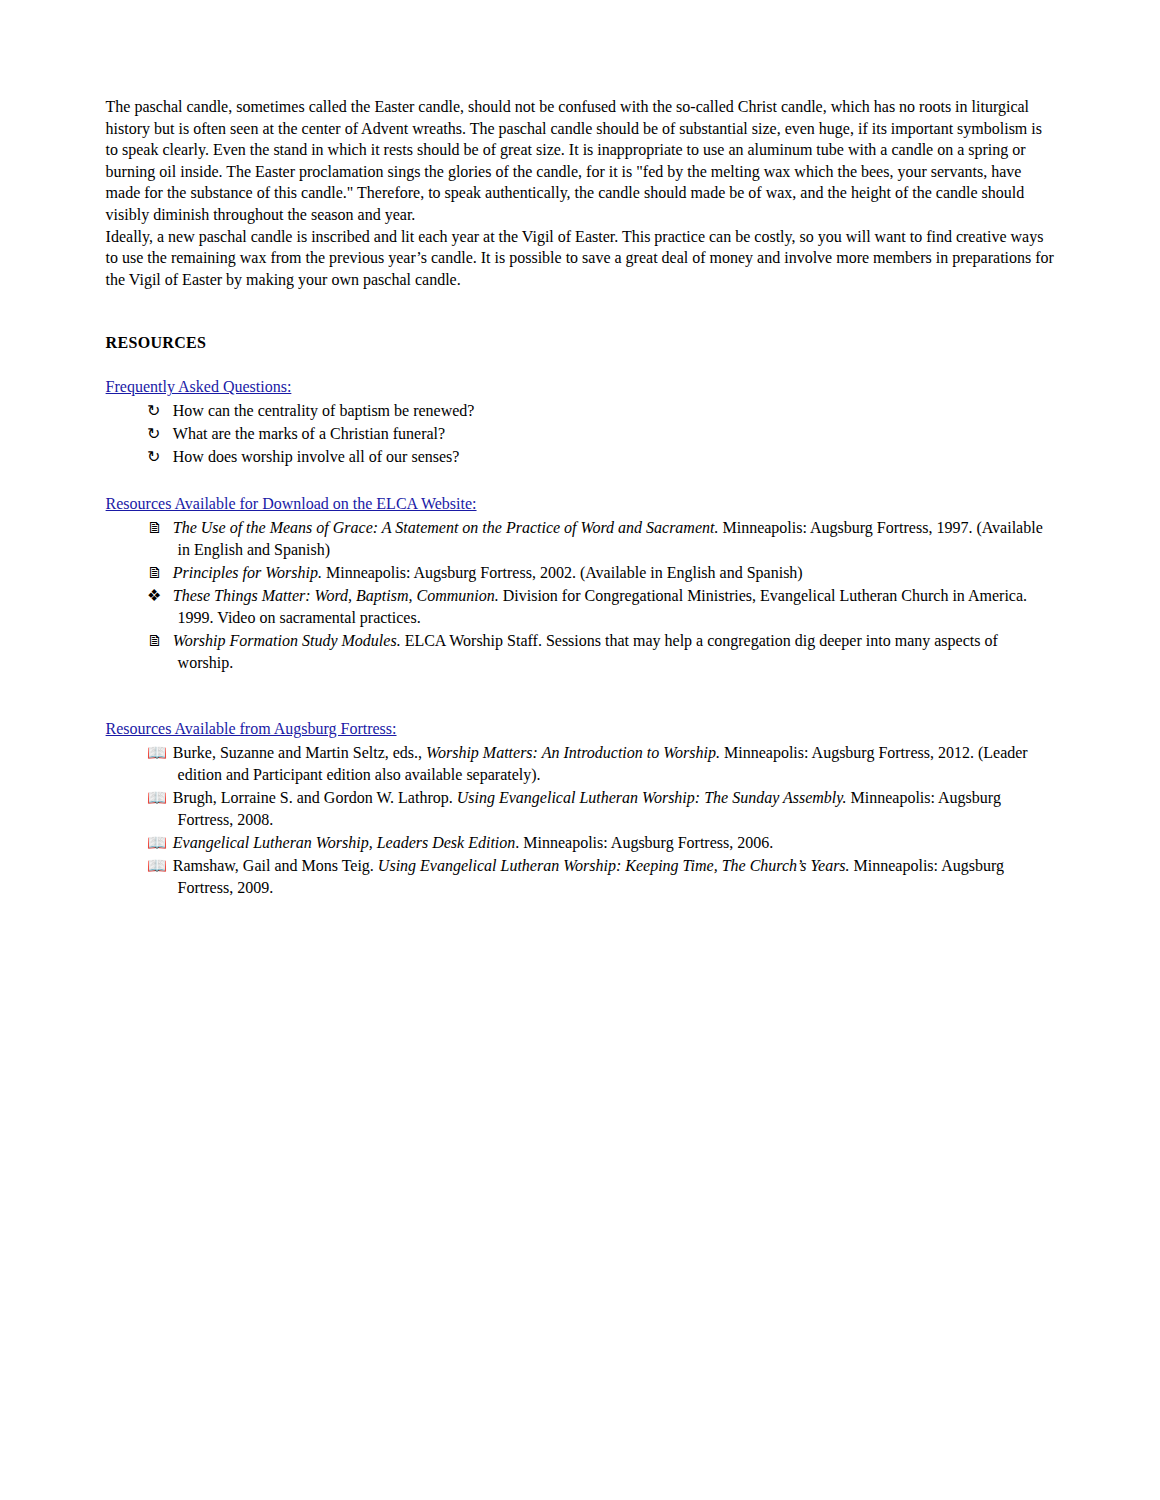The paschal candle, sometimes called the Easter candle, should not be confused with the so-called Christ candle, which has no roots in liturgical history but is often seen at the center of Advent wreaths. The paschal candle should be of substantial size, even huge, if its important symbolism is to speak clearly. Even the stand in which it rests should be of great size. It is inappropriate to use an aluminum tube with a candle on a spring or burning oil inside. The Easter proclamation sings the glories of the candle, for it is "fed by the melting wax which the bees, your servants, have made for the substance of this candle." Therefore, to speak authentically, the candle should made be of wax, and the height of the candle should visibly diminish throughout the season and year.
Ideally, a new paschal candle is inscribed and lit each year at the Vigil of Easter. This practice can be costly, so you will want to find creative ways to use the remaining wax from the previous year’s candle. It is possible to save a great deal of money and involve more members in preparations for the Vigil of Easter by making your own paschal candle.
RESOURCES
Frequently Asked Questions:
↻How can the centrality of baptism be renewed?
↻What are the marks of a Christian funeral?
↻How does worship involve all of our senses?
Resources Available for Download on the ELCA Website:
🗎The Use of the Means of Grace: A Statement on the Practice of Word and Sacrament. Minneapolis: Augsburg Fortress, 1997. (Available in English and Spanish)
🗎Principles for Worship. Minneapolis: Augsburg Fortress, 2002. (Available in English and Spanish)
❖These Things Matter: Word, Baptism, Communion. Division for Congregational Ministries, Evangelical Lutheran Church in America. 1999. Video on sacramental practices.
🗎Worship Formation Study Modules. ELCA Worship Staff. Sessions that may help a congregation dig deeper into many aspects of worship.
Resources Available from Augsburg Fortress:
📖Burke, Suzanne and Martin Seltz, eds., Worship Matters: An Introduction to Worship. Minneapolis: Augsburg Fortress, 2012. (Leader edition and Participant edition also available separately).
📖Brugh, Lorraine S. and Gordon W. Lathrop. Using Evangelical Lutheran Worship: The Sunday Assembly. Minneapolis: Augsburg Fortress, 2008.
📖Evangelical Lutheran Worship, Leaders Desk Edition. Minneapolis: Augsburg Fortress, 2006.
📖Ramshaw, Gail and Mons Teig. Using Evangelical Lutheran Worship: Keeping Time, The Church’s Years. Minneapolis: Augsburg Fortress, 2009.